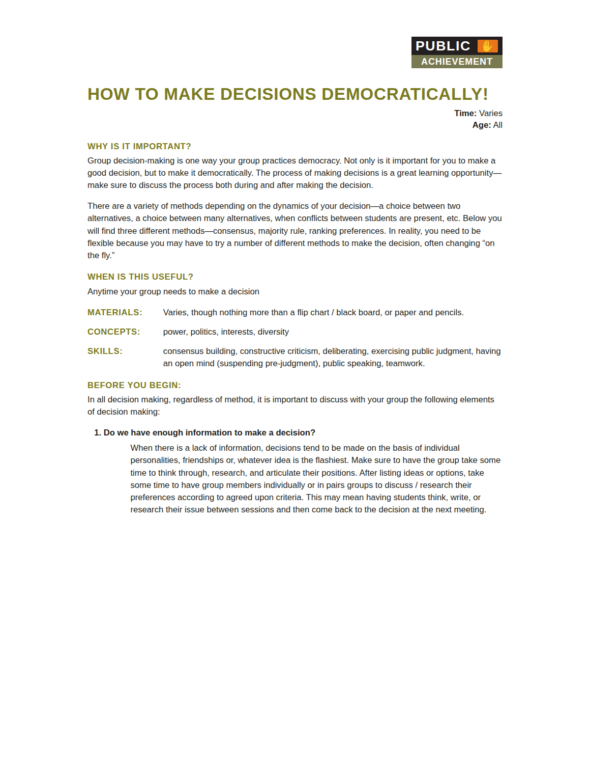PUBLIC ✋
ACHIEVEMENT
HOW TO MAKE DECISIONS DEMOCRATICALLY!
Time: Varies
Age: All
WHY IS IT IMPORTANT?
Group decision-making is one way your group practices democracy. Not only is it important for you to make a good decision, but to make it democratically. The process of making decisions is a great learning opportunity—make sure to discuss the process both during and after making the decision.
There are a variety of methods depending on the dynamics of your decision—a choice between two alternatives, a choice between many alternatives, when conflicts between students are present, etc. Below you will find three different methods—consensus, majority rule, ranking preferences. In reality, you need to be flexible because you may have to try a number of different methods to make the decision, often changing “on the fly.”
WHEN IS THIS USEFUL?
Anytime your group needs to make a decision
MATERIALS:
Varies, though nothing more than a flip chart / black board, or paper and pencils.
CONCEPTS:
power, politics, interests, diversity
SKILLS:
consensus building, constructive criticism, deliberating, exercising public judgment, having an open mind (suspending pre-judgment), public speaking, teamwork.
BEFORE YOU BEGIN:
In all decision making, regardless of method, it is important to discuss with your group the following elements of decision making:
Do we have enough information to make a decision?
When there is a lack of information, decisions tend to be made on the basis of individual personalities, friendships or, whatever idea is the flashiest. Make sure to have the group take some time to think through, research, and articulate their positions. After listing ideas or options, take some time to have group members individually or in pairs groups to discuss / research their preferences according to agreed upon criteria. This may mean having students think, write, or research their issue between sessions and then come back to the decision at the next meeting.